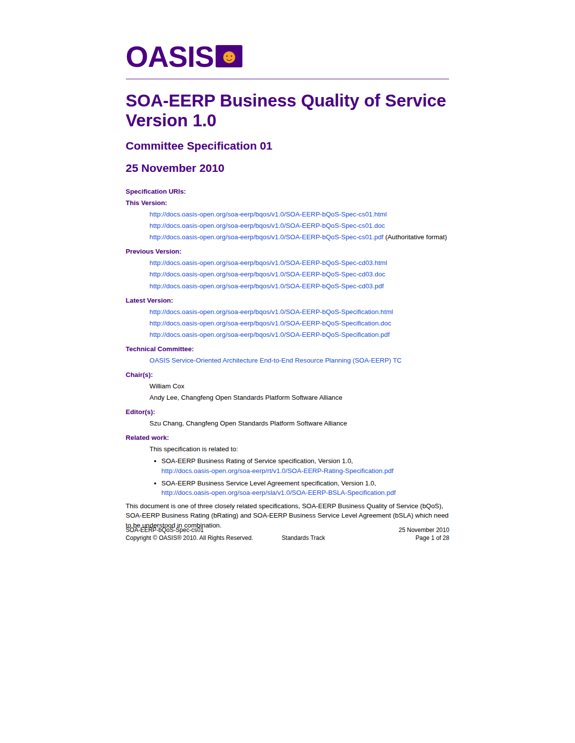OASIS☻
SOA-EERP Business Quality of Service
Version 1.0
Committee Specification 01
25 November 2010
Specification URIs:
This Version:
http://docs.oasis-open.org/soa-eerp/bqos/v1.0/SOA-EERP-bQoS-Spec-cs01.html
http://docs.oasis-open.org/soa-eerp/bqos/v1.0/SOA-EERP-bQoS-Spec-cs01.doc
http://docs.oasis-open.org/soa-eerp/bqos/v1.0/SOA-EERP-bQoS-Spec-cs01.pdf (Authoritative format)
Previous Version:
http://docs.oasis-open.org/soa-eerp/bqos/v1.0/SOA-EERP-bQoS-Spec-cd03.html
http://docs.oasis-open.org/soa-eerp/bqos/v1.0/SOA-EERP-bQoS-Spec-cd03.doc
http://docs.oasis-open.org/soa-eerp/bqos/v1.0/SOA-EERP-bQoS-Spec-cd03.pdf
Latest Version:
http://docs.oasis-open.org/soa-eerp/bqos/v1.0/SOA-EERP-bQoS-Specification.html
http://docs.oasis-open.org/soa-eerp/bqos/v1.0/SOA-EERP-bQoS-Specification.doc
http://docs.oasis-open.org/soa-eerp/bqos/v1.0/SOA-EERP-bQoS-Specification.pdf
Technical Committee:
OASIS Service-Oriented Architecture End-to-End Resource Planning (SOA-EERP) TC
Chair(s):
William Cox
Andy Lee, Changfeng Open Standards Platform Software Alliance
Editor(s):
Szu Chang, Changfeng Open Standards Platform Software Alliance
Related work:
This specification is related to:
SOA-EERP Business Rating of Service specification, Version 1.0,
http://docs.oasis-open.org/soa-eerp/rt/v1.0/SOA-EERP-Rating-Specification.pdf
SOA-EERP Business Service Level Agreement specification, Version 1.0,
http://docs.oasis-open.org/soa-eerp/sla/v1.0/SOA-EERP-BSLA-Specification.pdf
This document is one of three closely related specifications, SOA-EERP Business Quality of Service (bQoS), SOA-EERP Business Rating (bRating) and SOA-EERP Business Service Level Agreement (bSLA) which need to be understood in combination.
SOA-EERP-bQoS-Spec-cs01
25 November 2010
Copyright © OASIS® 2010. All Rights Reserved.Standards Track
Page 1 of 28